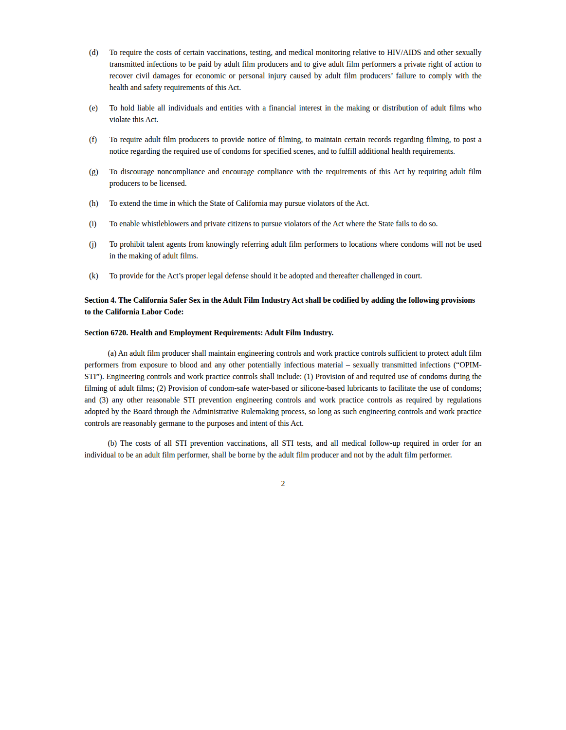(d) To require the costs of certain vaccinations, testing, and medical monitoring relative to HIV/AIDS and other sexually transmitted infections to be paid by adult film producers and to give adult film performers a private right of action to recover civil damages for economic or personal injury caused by adult film producers’ failure to comply with the health and safety requirements of this Act.
(e) To hold liable all individuals and entities with a financial interest in the making or distribution of adult films who violate this Act.
(f) To require adult film producers to provide notice of filming, to maintain certain records regarding filming, to post a notice regarding the required use of condoms for specified scenes, and to fulfill additional health requirements.
(g) To discourage noncompliance and encourage compliance with the requirements of this Act by requiring adult film producers to be licensed.
(h) To extend the time in which the State of California may pursue violators of the Act.
(i) To enable whistleblowers and private citizens to pursue violators of the Act where the State fails to do so.
(j) To prohibit talent agents from knowingly referring adult film performers to locations where condoms will not be used in the making of adult films.
(k) To provide for the Act’s proper legal defense should it be adopted and thereafter challenged in court.
Section 4. The California Safer Sex in the Adult Film Industry Act shall be codified by adding the following provisions to the California Labor Code:
Section 6720. Health and Employment Requirements: Adult Film Industry.
(a) An adult film producer shall maintain engineering controls and work practice controls sufficient to protect adult film performers from exposure to blood and any other potentially infectious material – sexually transmitted infections (“OPIM-STI”). Engineering controls and work practice controls shall include: (1) Provision of and required use of condoms during the filming of adult films; (2) Provision of condom-safe water-based or silicone-based lubricants to facilitate the use of condoms; and (3) any other reasonable STI prevention engineering controls and work practice controls as required by regulations adopted by the Board through the Administrative Rulemaking process, so long as such engineering controls and work practice controls are reasonably germane to the purposes and intent of this Act.
(b) The costs of all STI prevention vaccinations, all STI tests, and all medical follow-up required in order for an individual to be an adult film performer, shall be borne by the adult film producer and not by the adult film performer.
2